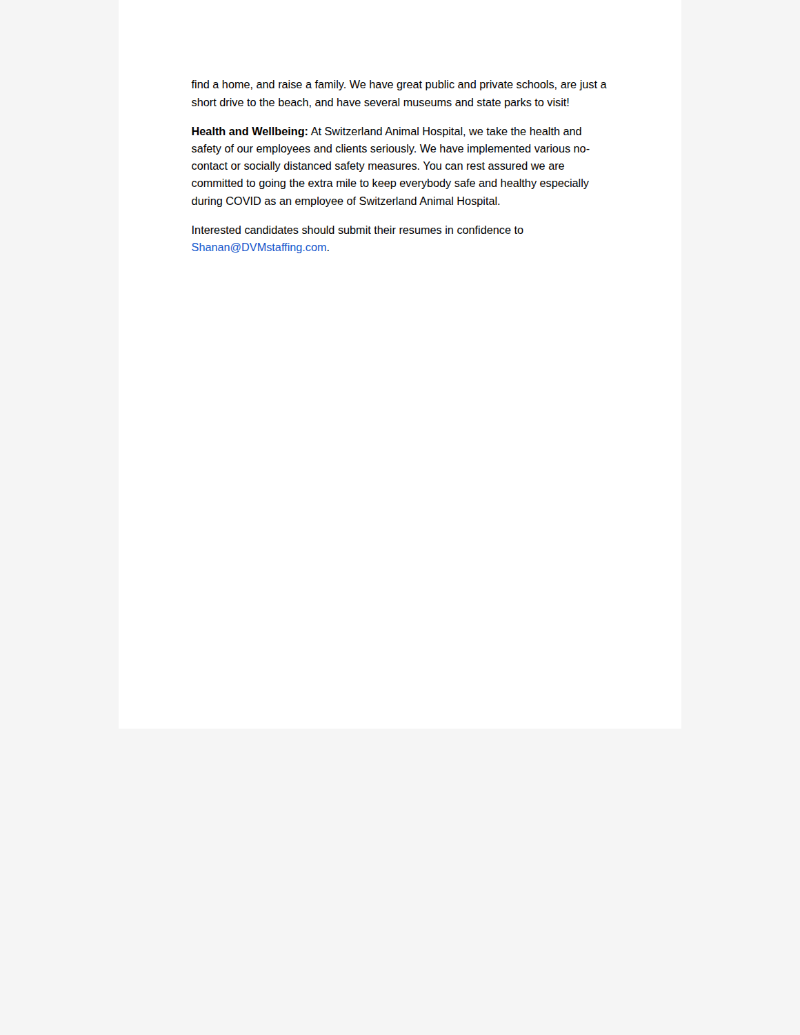find a home, and raise a family. We have great public and private schools, are just a short drive to the beach, and have several museums and state parks to visit!
Health and Wellbeing: At Switzerland Animal Hospital, we take the health and safety of our employees and clients seriously. We have implemented various no-contact or socially distanced safety measures. You can rest assured we are committed to going the extra mile to keep everybody safe and healthy especially during COVID as an employee of Switzerland Animal Hospital.
Interested candidates should submit their resumes in confidence to Shanan@DVMstaffing.com.